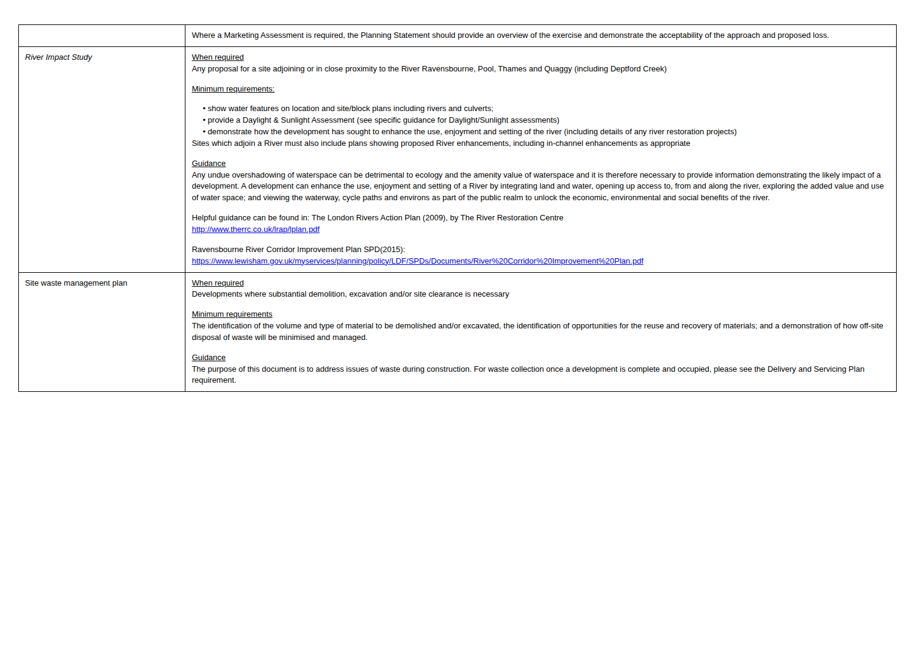| | Where a Marketing Assessment is required, the Planning Statement should provide an overview of the exercise and demonstrate the acceptability of the approach and proposed loss. |
| River Impact Study | When required Any proposal for a site adjoining or in close proximity to the River Ravensbourne, Pool, Thames and Quaggy (including Deptford Creek) Minimum requirements: • show water features on location and site/block plans including rivers and culverts; • provide a Daylight & Sunlight Assessment (see specific guidance for Daylight/Sunlight assessments) • demonstrate how the development has sought to enhance the use, enjoyment and setting of the river (including details of any river restoration projects) Sites which adjoin a River must also include plans showing proposed River enhancements, including in-channel enhancements as appropriate Guidance Any undue overshadowing of waterspace can be detrimental to ecology and the amenity value of waterspace and it is therefore necessary to provide information demonstrating the likely impact of a development. A development can enhance the use, enjoyment and setting of a River by integrating land and water, opening up access to, from and along the river, exploring the added value and use of water space; and viewing the waterway, cycle paths and environs as part of the public realm to unlock the economic, environmental and social benefits of the river. Helpful guidance can be found in: The London Rivers Action Plan (2009), by The River Restoration Centre http://www.therrc.co.uk/lrap/lplan.pdf Ravensbourne River Corridor Improvement Plan SPD(2015): https://www.lewisham.gov.uk/myservices/planning/policy/LDF/SPDs/Documents/River%20Corridor%20Improvement%20Plan.pdf |
| Site waste management plan | When required Developments where substantial demolition, excavation and/or site clearance is necessary Minimum requirements The identification of the volume and type of material to be demolished and/or excavated, the identification of opportunities for the reuse and recovery of materials; and a demonstration of how off-site disposal of waste will be minimised and managed. Guidance The purpose of this document is to address issues of waste during construction. For waste collection once a development is complete and occupied, please see the Delivery and Servicing Plan requirement. |